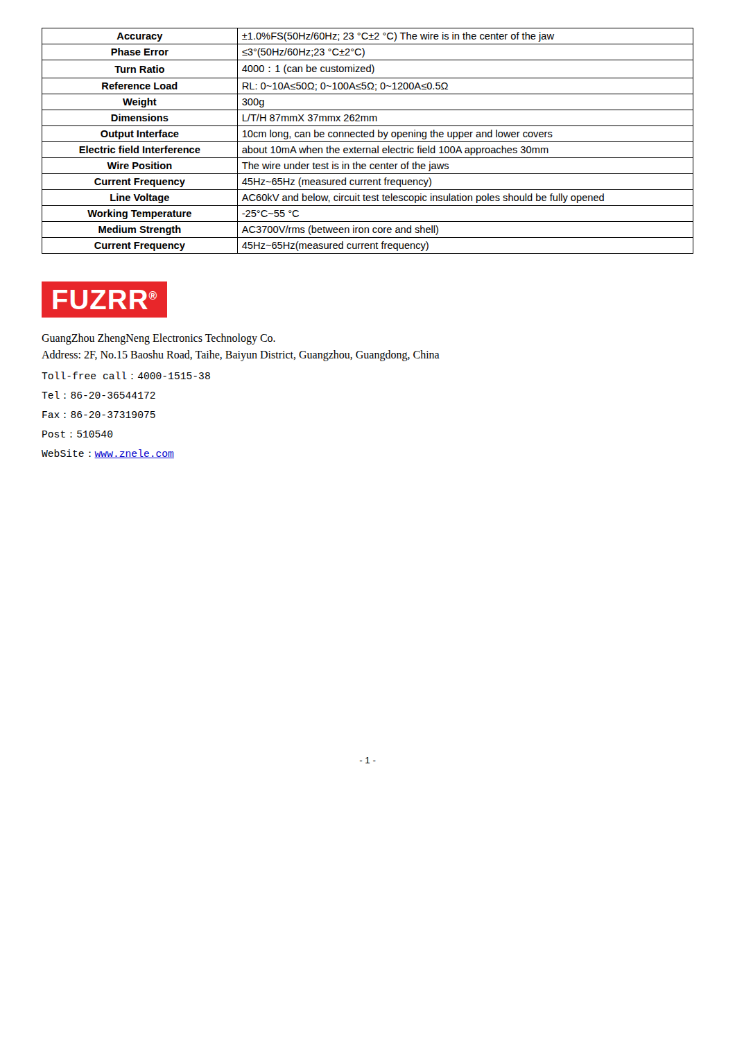| Accuracy | ±1.0%FS(50Hz/60Hz; 23 °C±2 °C) The wire is in the center of the jaw |
| Phase Error | ≤3°(50Hz/60Hz;23 °C±2°C) |
| Turn Ratio | 4000：1 (can be customized) |
| Reference Load | RL: 0~10A≤50Ω; 0~100A≤5Ω; 0~1200A≤0.5Ω |
| Weight | 300g |
| Dimensions | L/T/H 87mmX 37mmx 262mm |
| Output Interface | 10cm long, can be connected by opening the upper and lower covers |
| Electric field Interference | about 10mA when the external electric field 100A approaches 30mm |
| Wire Position | The wire under test is in the center of the jaws |
| Current Frequency | 45Hz~65Hz (measured current frequency) |
| Line Voltage | AC60kV and below, circuit test telescopic insulation poles should be fully opened |
| Working Temperature | -25°C~55 °C |
| Medium Strength | AC3700V/rms (between iron core and shell) |
| Current Frequency | 45Hz~65Hz(measured current frequency) |
FUZRR®
GuangZhou ZhengNeng Electronics Technology Co.
Address: 2F, No.15 Baoshu Road, Taihe, Baiyun District, Guangzhou, Guangdong, China
Toll-free call：4000-1515-38
Tel：86-20-36544172
Fax：86-20-37319075
Post：510540
WebSite：www.znele.com
- 1 -